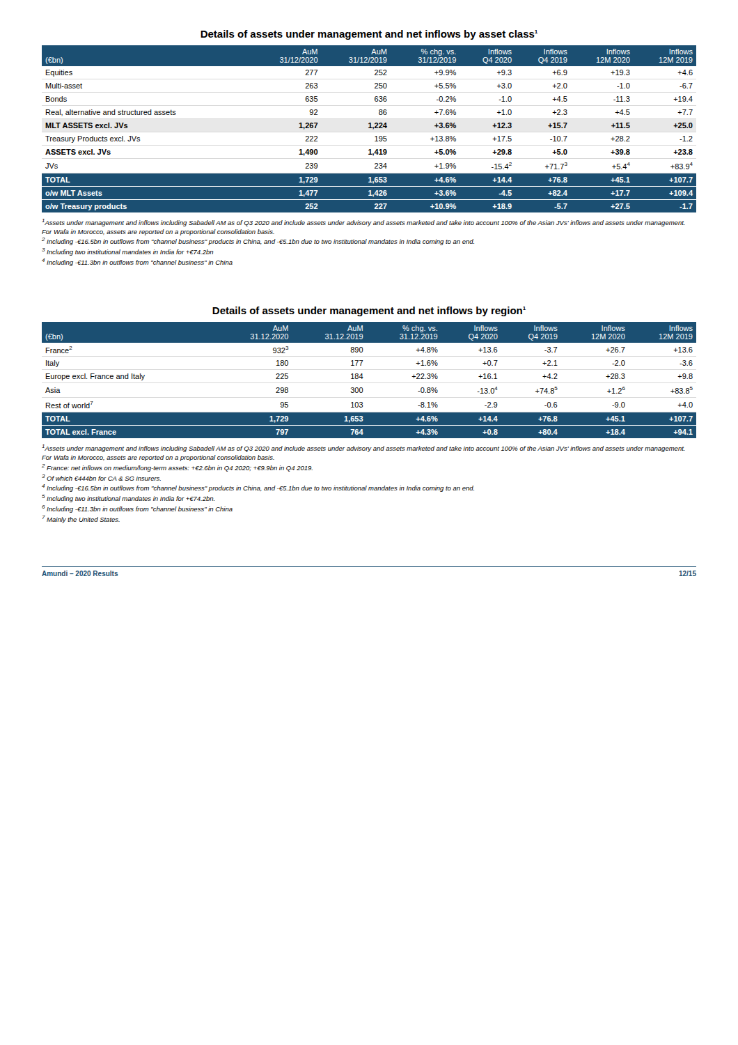Details of assets under management and net inflows by asset class1
| (€bn) | AuM 31/12/2020 | AuM 31/12/2019 | % chg. vs. 31/12/2019 | Inflows Q4 2020 | Inflows Q4 2019 | Inflows 12M 2020 | Inflows 12M 2019 |
| --- | --- | --- | --- | --- | --- | --- | --- |
| Equities | 277 | 252 | +9.9% | +9.3 | +6.9 | +19.3 | +4.6 |
| Multi-asset | 263 | 250 | +5.5% | +3.0 | +2.0 | -1.0 | -6.7 |
| Bonds | 635 | 636 | -0.2% | -1.0 | +4.5 | -11.3 | +19.4 |
| Real, alternative and structured assets | 92 | 86 | +7.6% | +1.0 | +2.3 | +4.5 | +7.7 |
| MLT ASSETS excl. JVs | 1,267 | 1,224 | +3.6% | +12.3 | +15.7 | +11.5 | +25.0 |
| Treasury Products excl. JVs | 222 | 195 | +13.8% | +17.5 | -10.7 | +28.2 | -1.2 |
| ASSETS excl. JVs | 1,490 | 1,419 | +5.0% | +29.8 | +5.0 | +39.8 | +23.8 |
| JVs | 239 | 234 | +1.9% | -15.4 2 | +71.7 3 | +5.4 4 | +83.9 4 |
| TOTAL | 1,729 | 1,653 | +4.6% | +14.4 | +76.8 | +45.1 | +107.7 |
| o/w MLT Assets | 1,477 | 1,426 | +3.6% | -4.5 | +82.4 | +17.7 | +109.4 |
| o/w Treasury products | 252 | 227 | +10.9% | +18.9 | -5.7 | +27.5 | -1.7 |
1Assets under management and inflows including Sabadell AM as of Q3 2020 and include assets under advisory and assets marketed and take into account 100% of the Asian JVs' inflows and assets under management. For Wafa in Morocco, assets are reported on a proportional consolidation basis.
2 Including -€16.5bn in outflows from "channel business" products in China, and -€5.1bn due to two institutional mandates in India coming to an end.
3 Including two institutional mandates in India for +€74.2bn
4 Including -€11.3bn in outflows from "channel business" in China
Details of assets under management and net inflows by region1
| (€bn) | AuM 31.12.2020 | AuM 31.12.2019 | % chg. vs. 31.12.2019 | Inflows Q4 2020 | Inflows Q4 2019 | Inflows 12M 2020 | Inflows 12M 2019 |
| --- | --- | --- | --- | --- | --- | --- | --- |
| France 2 | 932 3 | 890 | +4.8% | +13.6 | -3.7 | +26.7 | +13.6 |
| Italy | 180 | 177 | +1.6% | +0.7 | +2.1 | -2.0 | -3.6 |
| Europe excl. France and Italy | 225 | 184 | +22.3% | +16.1 | +4.2 | +28.3 | +9.8 |
| Asia | 298 | 300 | -0.8% | -13.0 4 | +74.8 5 | +1.2 6 | +83.8 5 |
| Rest of world 7 | 95 | 103 | -8.1% | -2.9 | -0.6 | -9.0 | +4.0 |
| TOTAL | 1,729 | 1,653 | +4.6% | +14.4 | +76.8 | +45.1 | +107.7 |
| TOTAL excl. France | 797 | 764 | +4.3% | +0.8 | +80.4 | +18.4 | +94.1 |
1Assets under management and inflows including Sabadell AM as of Q3 2020 and include assets under advisory and assets marketed and take into account 100% of the Asian JVs' inflows and assets under management. For Wafa in Morocco, assets are reported on a proportional consolidation basis.
2 France: net inflows on medium/long-term assets: +€2.6bn in Q4 2020; +€9.9bn in Q4 2019.
3 Of which €444bn for CA & SG insurers.
4 Including -€16.5bn in outflows from "channel business" products in China, and -€5.1bn due to two institutional mandates in India coming to an end.
5 Including two institutional mandates in India for +€74.2bn.
6 Including -€11.3bn in outflows from "channel business" in China
7 Mainly the United States.
Amundi – 2020 Results 12/15